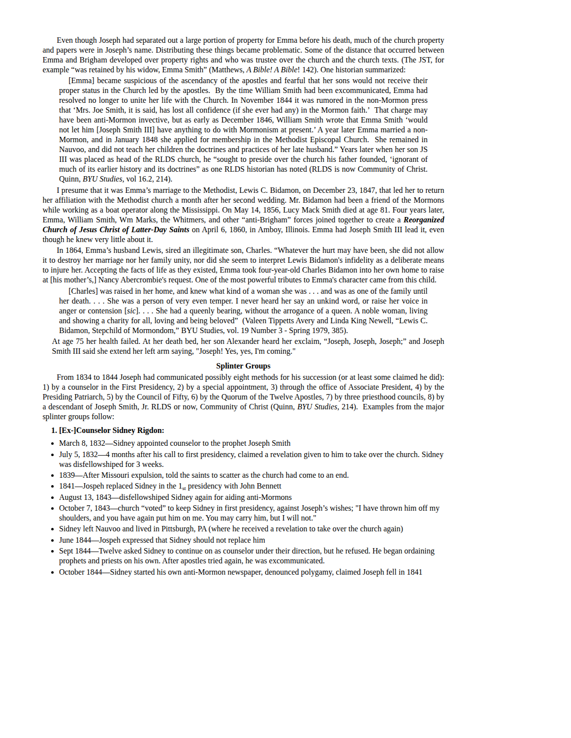Even though Joseph had separated out a large portion of property for Emma before his death, much of the church property and papers were in Joseph’s name. Distributing these things became problematic. Some of the distance that occurred between Emma and Brigham developed over property rights and who was trustee over the church and the church texts. (The JST, for example “was retained by his widow, Emma Smith” (Matthews, A Bible! A Bible! 142). One historian summarized:
[Emma] became suspicious of the ascendancy of the apostles and fearful that her sons would not receive their proper status in the Church led by the apostles. By the time William Smith had been excommunicated, Emma had resolved no longer to unite her life with the Church. In November 1844 it was rumored in the non-Mormon press that ‘Mrs. Joe Smith, it is said, has lost all confidence (if she ever had any) in the Mormon faith.’ That charge may have been anti-Mormon invective, but as early as December 1846, William Smith wrote that Emma Smith ‘would not let him [Joseph Smith III] have anything to do with Mormonism at present.’ A year later Emma married a non-Mormon, and in January 1848 she applied for membership in the Methodist Episcopal Church. She remained in Nauvoo, and did not teach her children the doctrines and practices of her late husband.” Years later when her son JS III was placed as head of the RLDS church, he “sought to preside over the church his father founded, ‘ignorant of much of its earlier history and its doctrines” as one RLDS historian has noted (RLDS is now Community of Christ. Quinn, BYU Studies, vol 16.2, 214).
I presume that it was Emma’s marriage to the Methodist, Lewis C. Bidamon, on December 23, 1847, that led her to return her affiliation with the Methodist church a month after her second wedding. Mr. Bidamon had been a friend of the Mormons while working as a boat operator along the Mississippi. On May 14, 1856, Lucy Mack Smith died at age 81. Four years later, Emma, William Smith, Wm Marks, the Whitmers, and other “anti-Brigham” forces joined together to create a Reorganized Church of Jesus Christ of Latter-Day Saints on April 6, 1860, in Amboy, Illinois. Emma had Joseph Smith III lead it, even though he knew very little about it.
In 1864, Emma’s husband Lewis, sired an illegitimate son, Charles. “Whatever the hurt may have been, she did not allow it to destroy her marriage nor her family unity, nor did she seem to interpret Lewis Bidamon's infidelity as a deliberate means to injure her. Accepting the facts of life as they existed, Emma took four-year-old Charles Bidamon into her own home to raise at [his mother’s,] Nancy Abercrombie's request. One of the most powerful tributes to Emma's character came from this child.
[Charles] was raised in her home, and knew what kind of a woman she was . . . and was as one of the family until her death. . . . She was a person of very even temper. I never heard her say an unkind word, or raise her voice in anger or contension [sic]. . . . She had a queenly bearing, without the arrogance of a queen. A noble woman, living and showing a charity for all, loving and being beloved” (Valeen Tippetts Avery and Linda King Newell, “Lewis C. Bidamon, Stepchild of Mormondom,” BYU Studies, vol. 19 Number 3 - Spring 1979, 385).
At age 75 her health failed. At her death bed, her son Alexander heard her exclaim, “Joseph, Joseph, Joseph;” and Joseph Smith III said she extend her left arm saying, "Joseph! Yes, yes, I'm coming."
Splinter Groups
From 1834 to 1844 Joseph had communicated possibly eight methods for his succession (or at least some claimed he did): 1) by a counselor in the First Presidency, 2) by a special appointment, 3) through the office of Associate President, 4) by the Presiding Patriarch, 5) by the Council of Fifty, 6) by the Quorum of the Twelve Apostles, 7) by three priesthood councils, 8) by a descendant of Joseph Smith, Jr. RLDS or now, Community of Christ (Quinn, BYU Studies, 214). Examples from the major splinter groups follow:
[Ex-]Counselor Sidney Rigdon:
March 8, 1832—Sidney appointed counselor to the prophet Joseph Smith
July 5, 1832—4 months after his call to first presidency, claimed a revelation given to him to take over the church. Sidney was disfellowshiped for 3 weeks.
1839—After Missouri expulsion, told the saints to scatter as the church had come to an end.
1841—Jospeh replaced Sidney in the 1st presidency with John Bennett
August 13, 1843—disfellowshiped Sidney again for aiding anti-Mormons
October 7, 1843—church “voted” to keep Sidney in first presidency, against Joseph’s wishes; "I have thrown him off my shoulders, and you have again put him on me. You may carry him, but I will not."
Sidney left Nauvoo and lived in Pittsburgh, PA (where he received a revelation to take over the church again)
June 1844—Jospeh expressed that Sidney should not replace him
Sept 1844—Twelve asked Sidney to continue on as counselor under their direction, but he refused. He began ordaining prophets and priests on his own. After apostles tried again, he was excommunicated.
October 1844—Sidney started his own anti-Mormon newspaper, denounced polygamy, claimed Joseph fell in 1841